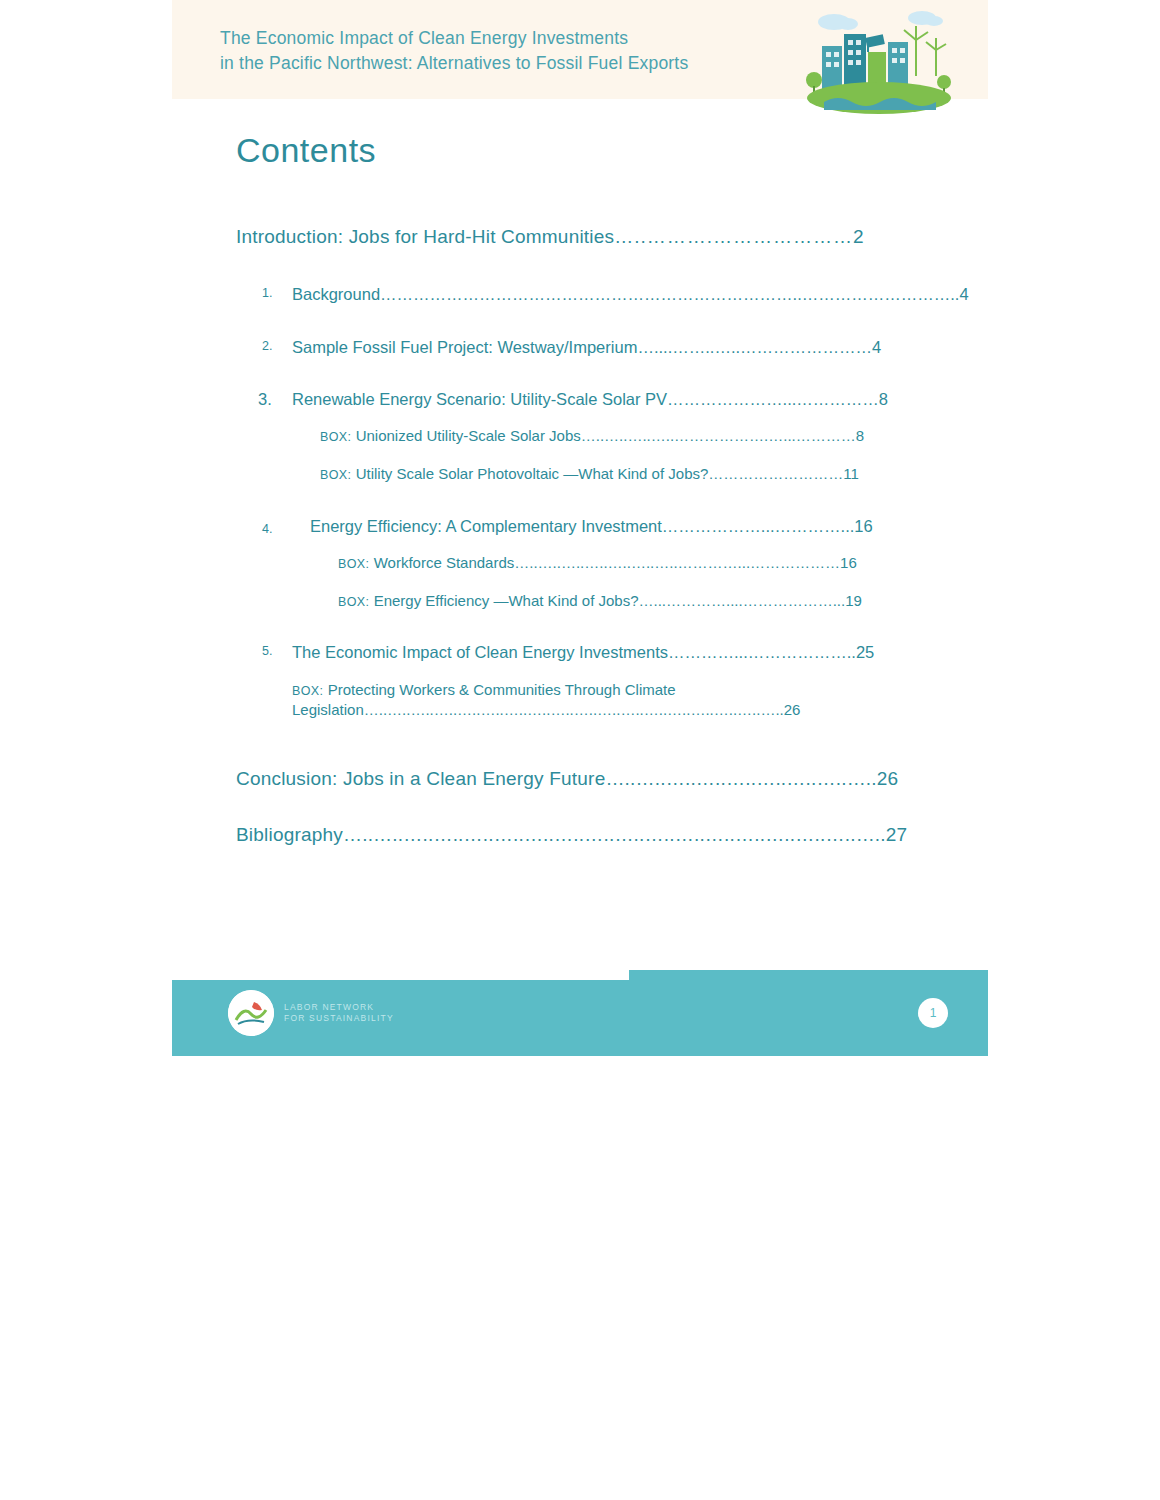The Economic Impact of Clean Energy Investments
in the Pacific Northwest: Alternatives to Fossil Fuel Exports
Contents
Introduction: Jobs for Hard-Hit Communities…..……….…………………2
Background…………………………………………………………………..………………………..4
Sample Fossil Fuel Project: Westway/Imperium…....……..…..……………………4
Renewable Energy Scenario: Utility-Scale Solar PV…………………...……………8 BOX: Unionized Utility-Scale Solar Jobs…..…..…..…..……………….…...…………8 BOX: Utility Scale Solar Photovoltaic —What Kind of Jobs?………………………11
Energy Efficiency: A Complementary Investment………………...…………...16 BOX: Workforce Standards…..…..…..…..…..…..…..…………...………………16 BOX: Energy Efficiency —What Kind of Jobs?…...…………....………………...19
The Economic Impact of Clean Energy Investments…………...………………..25 BOX: Protecting Workers & Communities Through Climate Legislation…..…..…..…..…..…..…..…..…..…..…..…..…..…..…..…..…..…..26
Conclusion: Jobs in a Clean Energy Future…..…..…..…..…..…..…..…..…..26
Bibliography…..…..…..…..…..…..…..…..…..…..…..…..…..…..…..…..…..…..27
Labor Network
for Sustainability
1